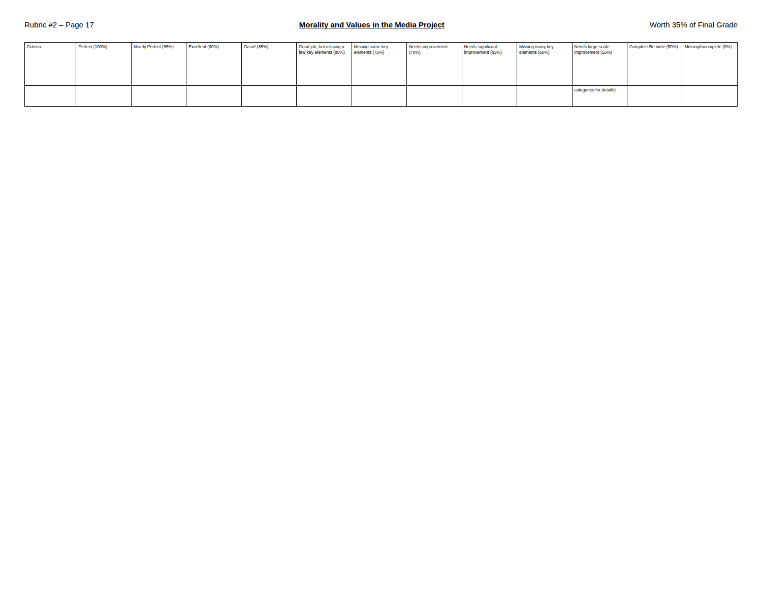Rubric #2 – Page 17
Morality and Values in the Media Project
Worth 35% of Final Grade
| Criteria | Perfect (100%) | Nearly Perfect (95%) | Excellent (90%) | Great! (85%) | Good job, but missing a few key elements (80%) | Missing some key elements (75%) | Needs improvement (70%) | Needs significant improvement (65%) | Missing many key elements (60%) | Needs large-scale improvement (55%) | Complete Re-write (50%) | Missing/Incomplete (0%) |
| | | | | | | | | | | categories for details). | | |